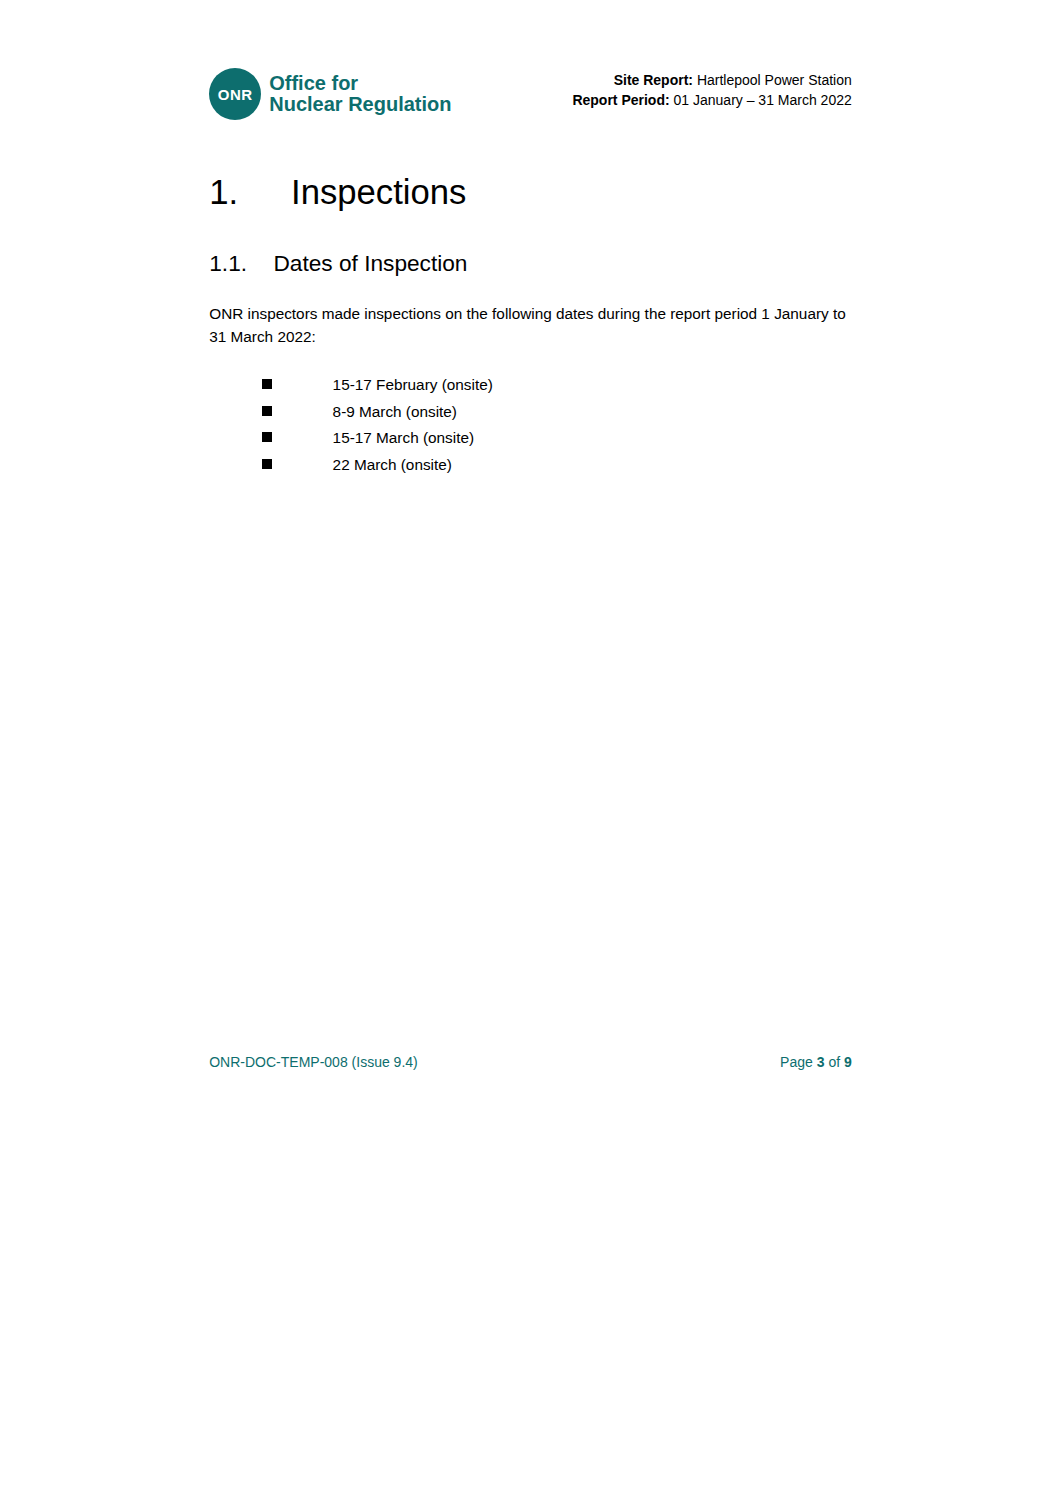ONR
Office for Nuclear Regulation
Site Report: Hartlepool Power Station
Report Period: 01 January – 31 March 2022
1. Inspections
1.1. Dates of Inspection
ONR inspectors made inspections on the following dates during the report period 1 January to 31 March 2022:
15-17 February (onsite)
8-9 March (onsite)
15-17 March (onsite)
22 March (onsite)
ONR-DOC-TEMP-008 (Issue 9.4)
Page 3 of 9